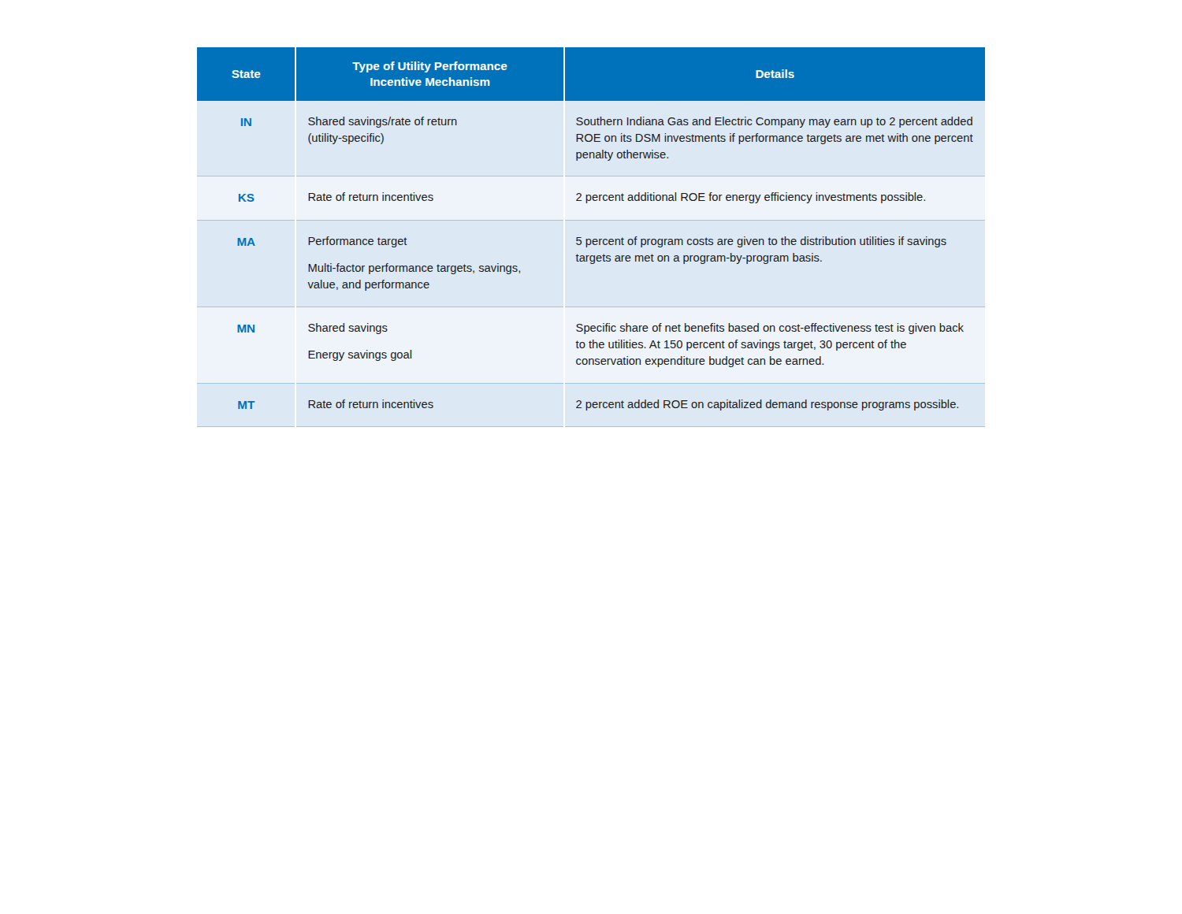| State | Type of Utility Performance Incentive Mechanism | Details |
| --- | --- | --- |
| IN | Shared savings/rate of return (utility-specific) | Southern Indiana Gas and Electric Company may earn up to 2 percent added ROE on its DSM investments if performance targets are met with one percent penalty otherwise. |
| KS | Rate of return incentives | 2 percent additional ROE for energy efficiency investments possible. |
| MA | Performance target Multi-factor performance targets, savings, value, and performance | 5 percent of program costs are given to the distribution utilities if savings targets are met on a program-by-program basis. |
| MN | Shared savings Energy savings goal | Specific share of net benefits based on cost-effectiveness test is given back to the utilities. At 150 percent of savings target, 30 percent of the conservation expenditure budget can be earned. |
| MT | Rate of return incentives | 2 percent added ROE on capitalized demand response programs possible. |